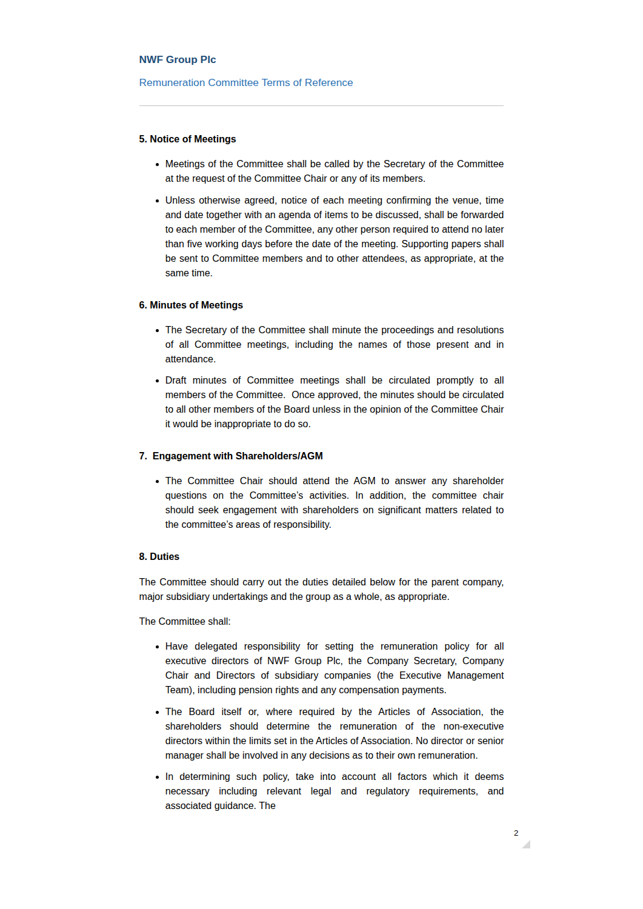NWF Group Plc
Remuneration Committee Terms of Reference
5. Notice of Meetings
Meetings of the Committee shall be called by the Secretary of the Committee at the request of the Committee Chair or any of its members.
Unless otherwise agreed, notice of each meeting confirming the venue, time and date together with an agenda of items to be discussed, shall be forwarded to each member of the Committee, any other person required to attend no later than five working days before the date of the meeting. Supporting papers shall be sent to Committee members and to other attendees, as appropriate, at the same time.
6. Minutes of Meetings
The Secretary of the Committee shall minute the proceedings and resolutions of all Committee meetings, including the names of those present and in attendance.
Draft minutes of Committee meetings shall be circulated promptly to all members of the Committee. Once approved, the minutes should be circulated to all other members of the Board unless in the opinion of the Committee Chair it would be inappropriate to do so.
7. Engagement with Shareholders/AGM
The Committee Chair should attend the AGM to answer any shareholder questions on the Committee’s activities. In addition, the committee chair should seek engagement with shareholders on significant matters related to the committee’s areas of responsibility.
8. Duties
The Committee should carry out the duties detailed below for the parent company, major subsidiary undertakings and the group as a whole, as appropriate.
The Committee shall:
Have delegated responsibility for setting the remuneration policy for all executive directors of NWF Group Plc, the Company Secretary, Company Chair and Directors of subsidiary companies (the Executive Management Team), including pension rights and any compensation payments.
The Board itself or, where required by the Articles of Association, the shareholders should determine the remuneration of the non-executive directors within the limits set in the Articles of Association. No director or senior manager shall be involved in any decisions as to their own remuneration.
In determining such policy, take into account all factors which it deems necessary including relevant legal and regulatory requirements, and associated guidance. The
2